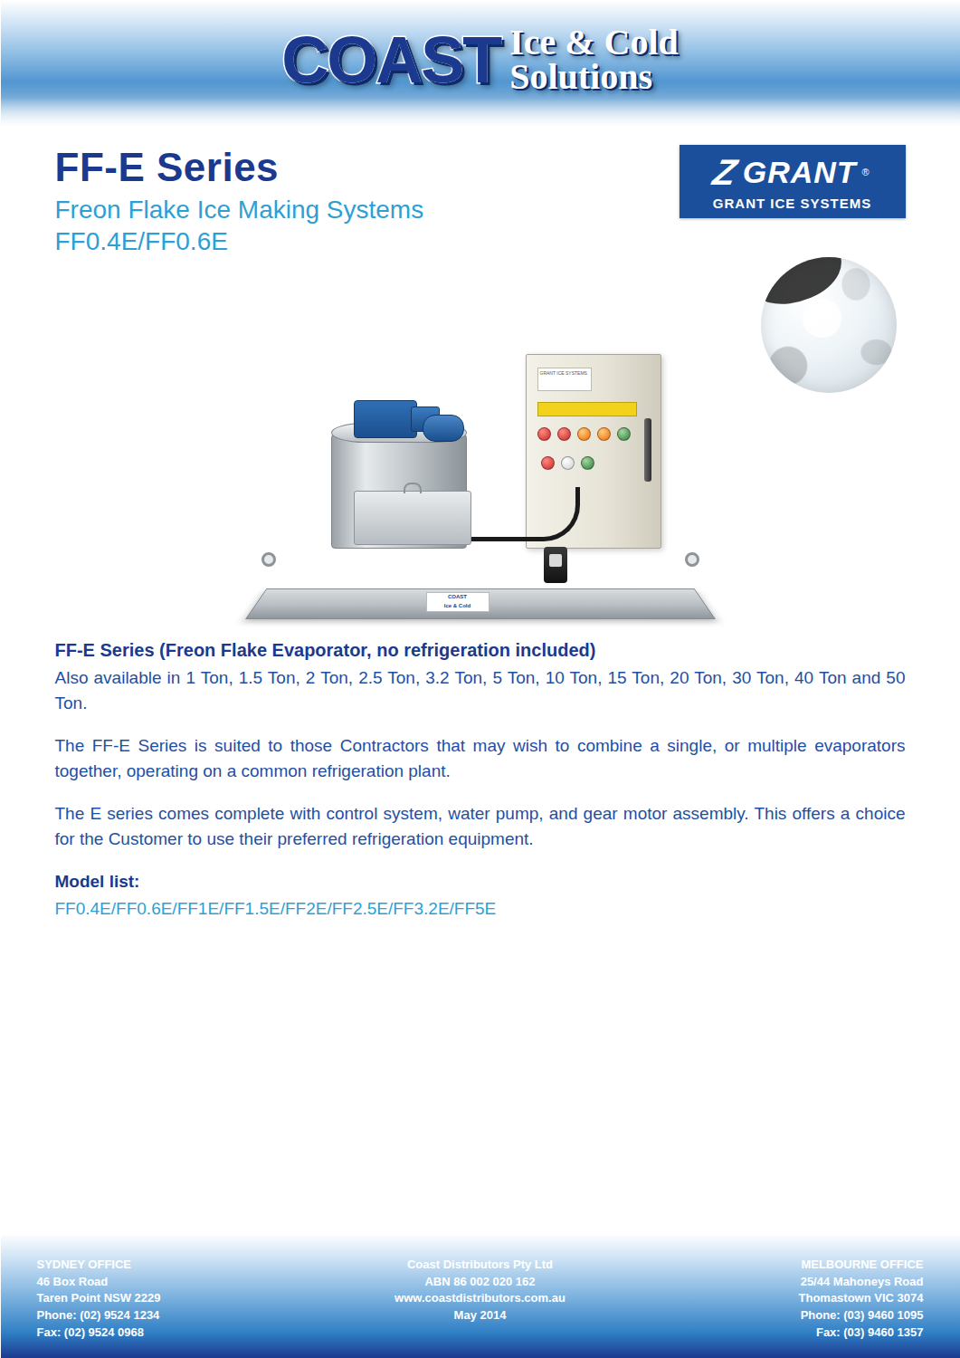COAST
Ice & Cold
Solutions
FF-E Series
Freon Flake Ice Making Systems FF0.4E/FF0.6E
ZGRANT®
GRANT ICE SYSTEMS
GRANT ICE SYSTEMS
COAST
Ice & Cold
FF-E Series (Freon Flake Evaporator, no refrigeration included)
Also available in 1 Ton, 1.5 Ton, 2 Ton, 2.5 Ton, 3.2 Ton, 5 Ton, 10 Ton, 15 Ton, 20 Ton, 30 Ton, 40 Ton and 50 Ton.
The FF-E Series is suited to those Contractors that may wish to combine a single, or multiple evaporators together, operating on a common refrigeration plant.
The E series comes complete with control system, water pump, and gear motor assembly. This offers a choice for the Customer to use their preferred refrigeration equipment.
Model list:
FF0.4E/FF0.6E/FF1E/FF1.5E/FF2E/FF2.5E/FF3.2E/FF5E
SYDNEY OFFICE
46 Box Road
Taren Point NSW 2229
Phone: (02) 9524 1234
Fax: (02) 9524 0968
Coast Distributors Pty Ltd
ABN 86 002 020 162
www.coastdistributors.com.au
May 2014
MELBOURNE OFFICE
25/44 Mahoneys Road
Thomastown VIC 3074
Phone: (03) 9460 1095
Fax: (03) 9460 1357